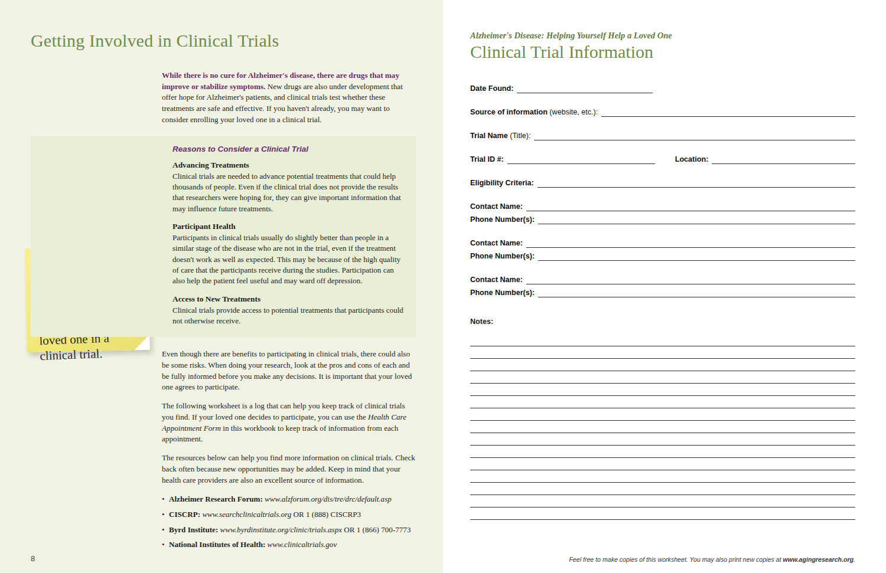Getting Involved in Clinical Trials
If you haven't already, you may want to consider enrolling your loved one in a clinical trial.
While there is no cure for Alzheimer's disease, there are drugs that may improve or stabilize symptoms. New drugs are also under development that offer hope for Alzheimer's patients, and clinical trials test whether these treatments are safe and effective. If you haven't already, you may want to consider enrolling your loved one in a clinical trial.
Reasons to Consider a Clinical Trial
Advancing Treatments
Clinical trials are needed to advance potential treatments that could help thousands of people. Even if the clinical trial does not provide the results that researchers were hoping for, they can give important information that may influence future treatments.
Participant Health
Participants in clinical trials usually do slightly better than people in a similar stage of the disease who are not in the trial, even if the treatment doesn't work as well as expected. This may be because of the high quality of care that the participants receive during the studies. Participation can also help the patient feel useful and may ward off depression.
Access to New Treatments
Clinical trials provide access to potential treatments that participants could not otherwise receive.
Even though there are benefits to participating in clinical trials, there could also be some risks. When doing your research, look at the pros and cons of each and be fully informed before you make any decisions. It is important that your loved one agrees to participate.
The following worksheet is a log that can help you keep track of clinical trials you find. If your loved one decides to participate, you can use the Health Care Appointment Form in this workbook to keep track of information from each appointment.
The resources below can help you find more information on clinical trials. Check back often because new opportunities may be added. Keep in mind that your health care providers are also an excellent source of information.
Alzheimer Research Forum: www.alzforum.org/dis/tre/drc/default.asp
CISCRP: www.searchclinicaltrials.org OR 1 (888) CISCRP3
Byrd Institute: www.byrdinstitute.org/clinic/trials.aspx OR 1 (866) 700-7773
National Institutes of Health: www.clinicaltrials.gov
8
Alzheimer's Disease: Helping Yourself Help a Loved One
Clinical Trial Information
Date Found:
Source of information (website, etc.):
Trial Name (Title):
Trial ID #: Location:
Eligibility Criteria:
Contact Name:
Phone Number(s):
Contact Name:
Phone Number(s):
Contact Name:
Phone Number(s):
Notes:
Feel free to make copies of this worksheet. You may also print new copies at www.agingresearch.org.